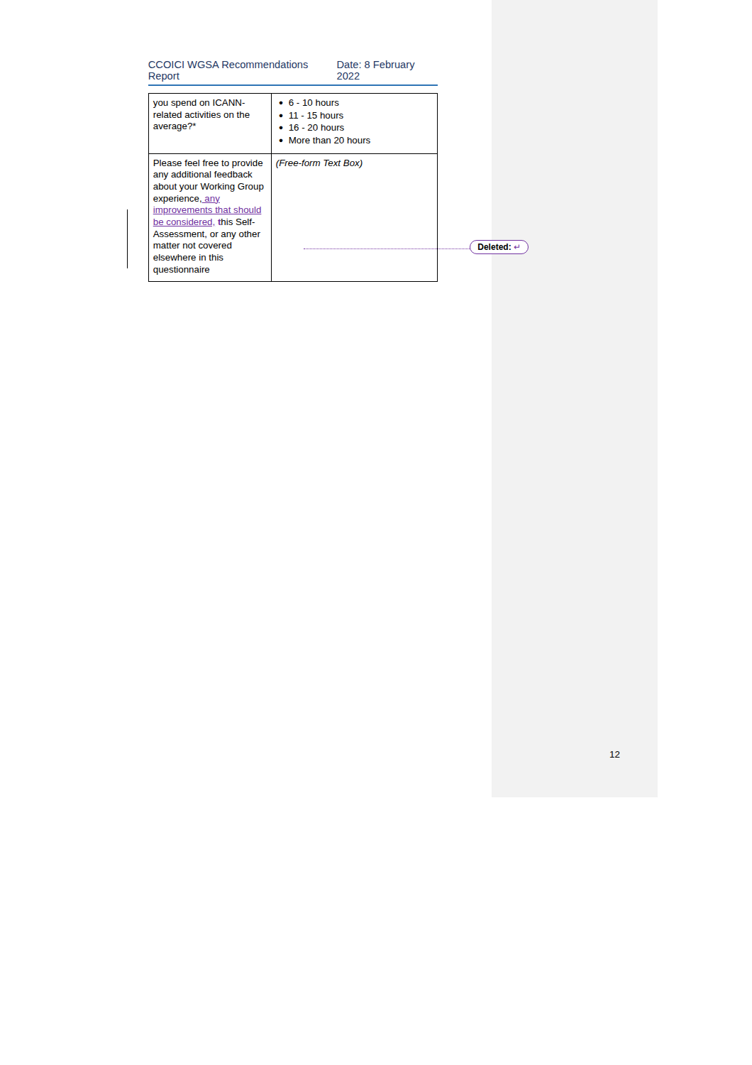CCOICI WGSA Recommendations Report
Date: 8 February 2022
| you spend on ICANN-related activities on the average?* | 6 - 10 hours 11 - 15 hours 16 - 20 hours More than 20 hours |
| Please feel free to provide any additional feedback about your Working Group experience, any improvements that should be considered, t his Self-Assessment, or any other matter not covered elsewhere in this questionnaire | (Free-form Text Box) |
Deleted: ↵
12